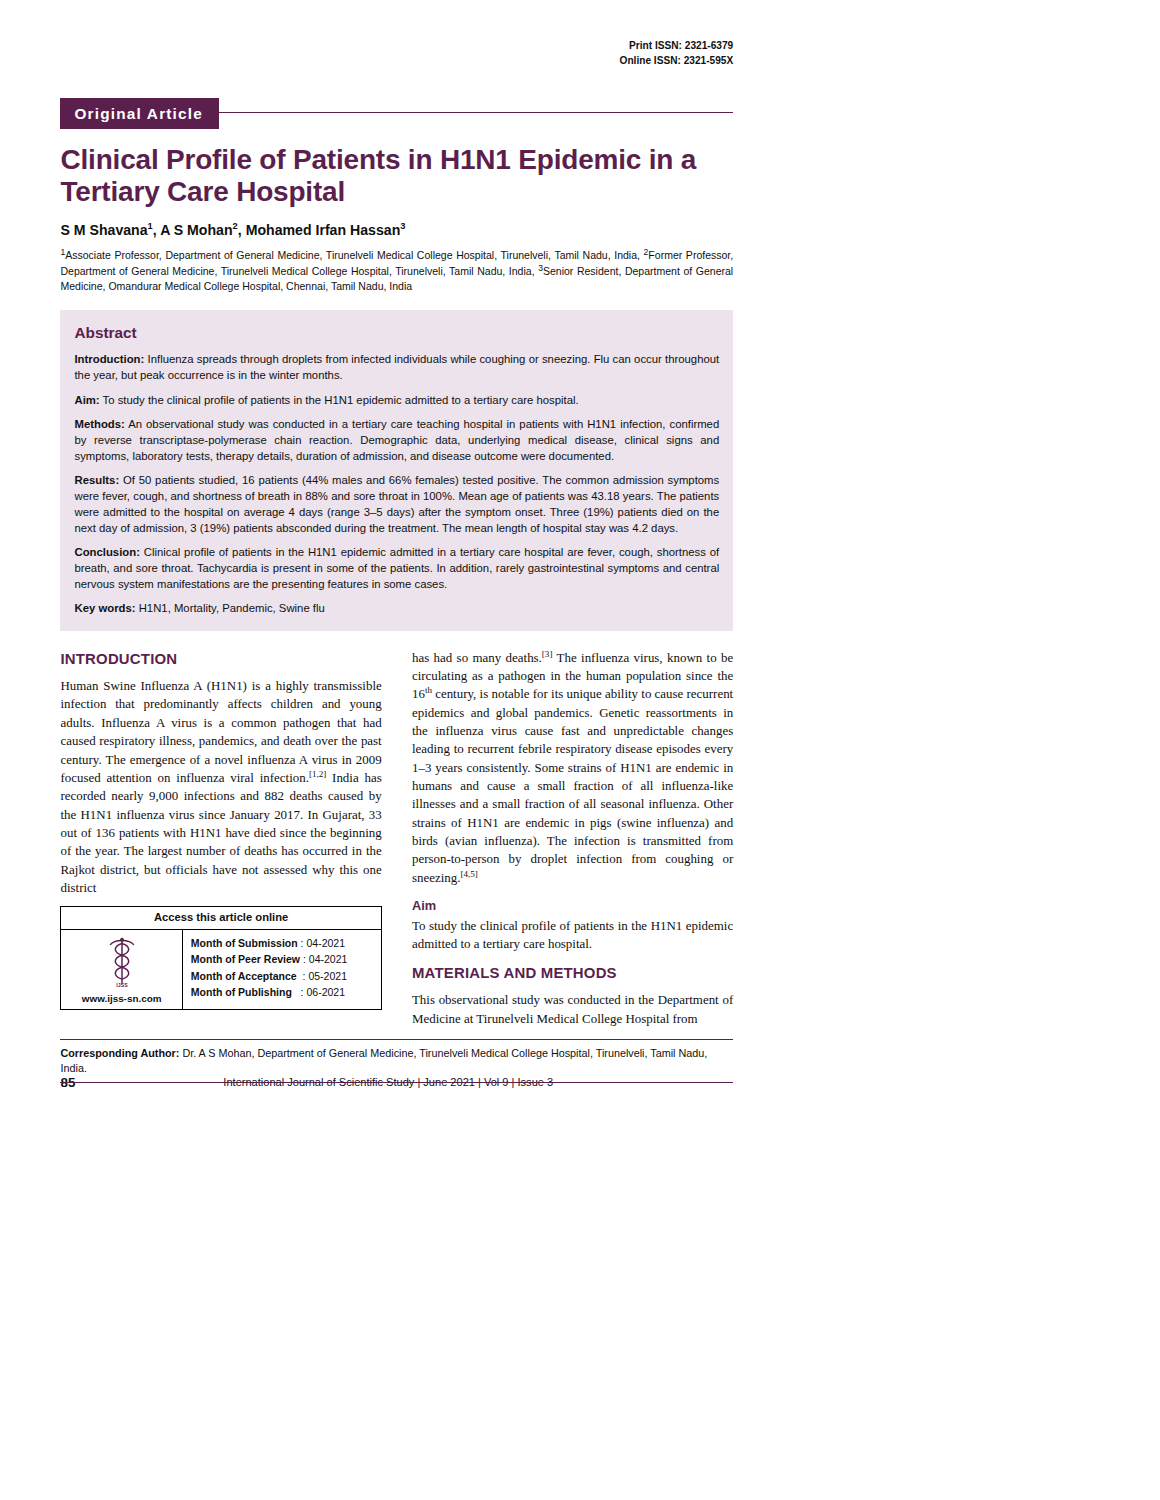Print ISSN: 2321-6379
Online ISSN: 2321-595X
Original Article
Clinical Profile of Patients in H1N1 Epidemic in a Tertiary Care Hospital
S M Shavana1, A S Mohan2, Mohamed Irfan Hassan3
1Associate Professor, Department of General Medicine, Tirunelveli Medical College Hospital, Tirunelveli, Tamil Nadu, India, 2Former Professor, Department of General Medicine, Tirunelveli Medical College Hospital, Tirunelveli, Tamil Nadu, India, 3Senior Resident, Department of General Medicine, Omandurar Medical College Hospital, Chennai, Tamil Nadu, India
Abstract
Introduction: Influenza spreads through droplets from infected individuals while coughing or sneezing. Flu can occur throughout the year, but peak occurrence is in the winter months.
Aim: To study the clinical profile of patients in the H1N1 epidemic admitted to a tertiary care hospital.
Methods: An observational study was conducted in a tertiary care teaching hospital in patients with H1N1 infection, confirmed by reverse transcriptase-polymerase chain reaction. Demographic data, underlying medical disease, clinical signs and symptoms, laboratory tests, therapy details, duration of admission, and disease outcome were documented.
Results: Of 50 patients studied, 16 patients (44% males and 66% females) tested positive. The common admission symptoms were fever, cough, and shortness of breath in 88% and sore throat in 100%. Mean age of patients was 43.18 years. The patients were admitted to the hospital on average 4 days (range 3–5 days) after the symptom onset. Three (19%) patients died on the next day of admission, 3 (19%) patients absconded during the treatment. The mean length of hospital stay was 4.2 days.
Conclusion: Clinical profile of patients in the H1N1 epidemic admitted in a tertiary care hospital are fever, cough, shortness of breath, and sore throat. Tachycardia is present in some of the patients. In addition, rarely gastrointestinal symptoms and central nervous system manifestations are the presenting features in some cases.
Key words: H1N1, Mortality, Pandemic, Swine flu
INTRODUCTION
Human Swine Influenza A (H1N1) is a highly transmissible infection that predominantly affects children and young adults. Influenza A virus is a common pathogen that had caused respiratory illness, pandemics, and death over the past century. The emergence of a novel influenza A virus in 2009 focused attention on influenza viral infection.[1,2] India has recorded nearly 9,000 infections and 882 deaths caused by the H1N1 influenza virus since January 2017. In Gujarat, 33 out of 136 patients with H1N1 have died since the beginning of the year. The largest number of deaths has occurred in the Rajkot district, but officials have not assessed why this one district
Access this article online
IJSS
www.ijss-sn.com
Month of Submission : 04-2021
Month of Peer Review : 04-2021
Month of Acceptance : 05-2021
Month of Publishing : 06-2021
has had so many deaths.[3] The influenza virus, known to be circulating as a pathogen in the human population since the 16th century, is notable for its unique ability to cause recurrent epidemics and global pandemics. Genetic reassortments in the influenza virus cause fast and unpredictable changes leading to recurrent febrile respiratory disease episodes every 1–3 years consistently. Some strains of H1N1 are endemic in humans and cause a small fraction of all influenza-like illnesses and a small fraction of all seasonal influenza. Other strains of H1N1 are endemic in pigs (swine influenza) and birds (avian influenza). The infection is transmitted from person-to-person by droplet infection from coughing or sneezing.[4,5]
Aim
To study the clinical profile of patients in the H1N1 epidemic admitted to a tertiary care hospital.
MATERIALS AND METHODS
This observational study was conducted in the Department of Medicine at Tirunelveli Medical College Hospital from
Corresponding Author: Dr. A S Mohan, Department of General Medicine, Tirunelveli Medical College Hospital, Tirunelveli, Tamil Nadu, India.
85
International Journal of Scientific Study | June 2021 | Vol 9 | Issue 3